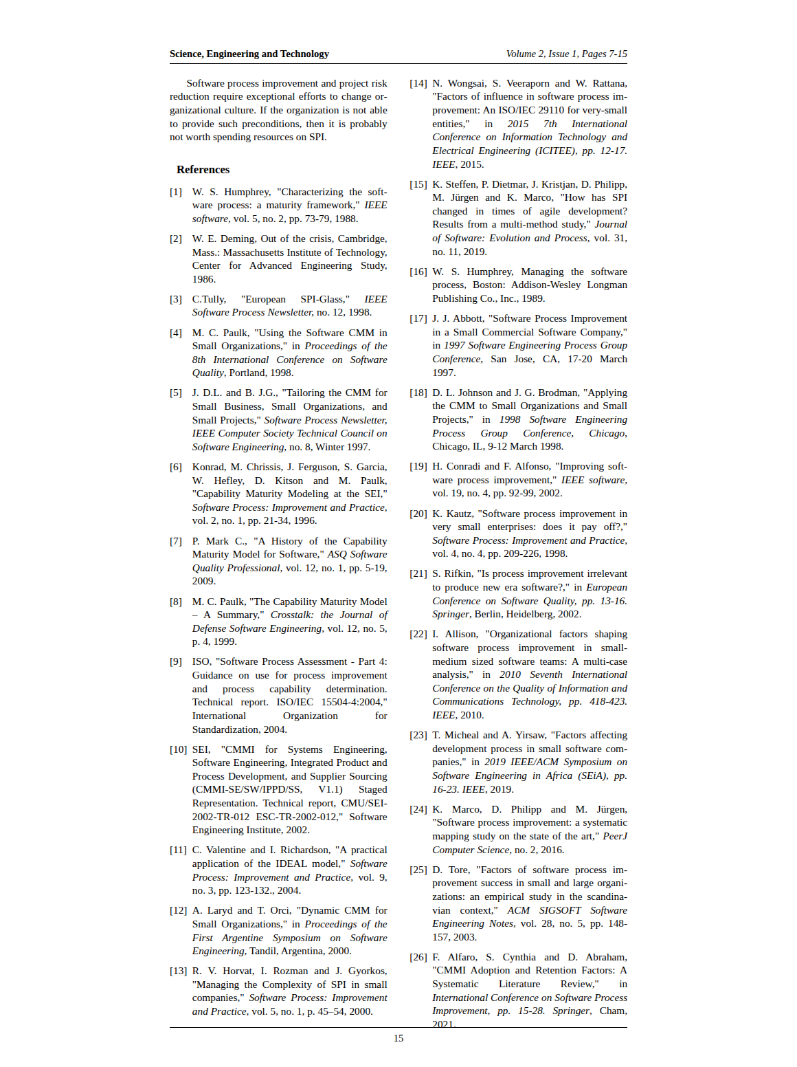Science, Engineering and Technology
Volume 2, Issue 1, Pages 7-15
Software process improvement and project risk reduction require exceptional efforts to change organizational culture. If the organization is not able to provide such preconditions, then it is probably not worth spending resources on SPI.
References
W. S. Humphrey, "Characterizing the software process: a maturity framework," IEEE software, vol. 5, no. 2, pp. 73-79, 1988.
W. E. Deming, Out of the crisis, Cambridge, Mass.: Massachusetts Institute of Technology, Center for Advanced Engineering Study, 1986.
C.Tully, "European SPI-Glass," IEEE Software Process Newsletter, no. 12, 1998.
M. C. Paulk, "Using the Software CMM in Small Organizations," in Proceedings of the 8th International Conference on Software Quality, Portland, 1998.
J. D.L. and B. J.G., "Tailoring the CMM for Small Business, Small Organizations, and Small Projects," Software Process Newsletter, IEEE Computer Society Technical Council on Software Engineering, no. 8, Winter 1997.
Konrad, M. Chrissis, J. Ferguson, S. Garcia, W. Hefley, D. Kitson and M. Paulk, "Capability Maturity Modeling at the SEI," Software Process: Improvement and Practice, vol. 2, no. 1, pp. 21-34, 1996.
P. Mark C., "A History of the Capability Maturity Model for Software," ASQ Software Quality Professional, vol. 12, no. 1, pp. 5-19, 2009.
M. C. Paulk, "The Capability Maturity Model – A Summary," Crosstalk: the Journal of Defense Software Engineering, vol. 12, no. 5, p. 4, 1999.
ISO, "Software Process Assessment - Part 4: Guidance on use for process improvement and process capability determination. Technical report. ISO/IEC 15504-4:2004," International Organization for Standardization, 2004.
SEI, "CMMI for Systems Engineering, Software Engineering, Integrated Product and Process Development, and Supplier Sourcing (CMMI-SE/SW/IPPD/SS, V1.1) Staged Representation. Technical report, CMU/SEI-2002-TR-012 ESC-TR-2002-012," Software Engineering Institute, 2002.
C. Valentine and I. Richardson, "A practical application of the IDEAL model," Software Process: Improvement and Practice, vol. 9, no. 3, pp. 123-132., 2004.
A. Laryd and T. Orci, "Dynamic CMM for Small Organizations," in Proceedings of the First Argentine Symposium on Software Engineering, Tandil, Argentina, 2000.
R. V. Horvat, I. Rozman and J. Gyorkos, "Managing the Complexity of SPI in small companies," Software Process: Improvement and Practice, vol. 5, no. 1, p. 45–54, 2000.
N. Wongsai, S. Veeraporn and W. Rattana, "Factors of influence in software process improvement: An ISO/IEC 29110 for very-small entities," in 2015 7th International Conference on Information Technology and Electrical Engineering (ICITEE), pp. 12-17. IEEE, 2015.
K. Steffen, P. Dietmar, J. Kristjan, D. Philipp, M. Jürgen and K. Marco, "How has SPI changed in times of agile development? Results from a multi-method study," Journal of Software: Evolution and Process, vol. 31, no. 11, 2019.
W. S. Humphrey, Managing the software process, Boston: Addison-Wesley Longman Publishing Co., Inc., 1989.
J. J. Abbott, "Software Process Improvement in a Small Commercial Software Company," in 1997 Software Engineering Process Group Conference, San Jose, CA, 17-20 March 1997.
D. L. Johnson and J. G. Brodman, "Applying the CMM to Small Organizations and Small Projects," in 1998 Software Engineering Process Group Conference, Chicago, Chicago, IL, 9-12 March 1998.
H. Conradi and F. Alfonso, "Improving software process improvement," IEEE software, vol. 19, no. 4, pp. 92-99, 2002.
K. Kautz, "Software process improvement in very small enterprises: does it pay off?," Software Process: Improvement and Practice, vol. 4, no. 4, pp. 209-226, 1998.
S. Rifkin, "Is process improvement irrelevant to produce new era software?," in European Conference on Software Quality, pp. 13-16. Springer, Berlin, Heidelberg, 2002.
I. Allison, "Organizational factors shaping software process improvement in small-medium sized software teams: A multi-case analysis," in 2010 Seventh International Conference on the Quality of Information and Communications Technology, pp. 418-423. IEEE, 2010.
T. Micheal and A. Yirsaw, "Factors affecting development process in small software companies," in 2019 IEEE/ACM Symposium on Software Engineering in Africa (SEiA), pp. 16-23. IEEE, 2019.
K. Marco, D. Philipp and M. Jürgen, "Software process improvement: a systematic mapping study on the state of the art," PeerJ Computer Science, no. 2, 2016.
D. Tore, "Factors of software process improvement success in small and large organizations: an empirical study in the scandinavian context," ACM SIGSOFT Software Engineering Notes, vol. 28, no. 5, pp. 148-157, 2003.
F. Alfaro, S. Cynthia and D. Abraham, "CMMI Adoption and Retention Factors: A Systematic Literature Review," in International Conference on Software Process Improvement, pp. 15-28. Springer, Cham, 2021.
15